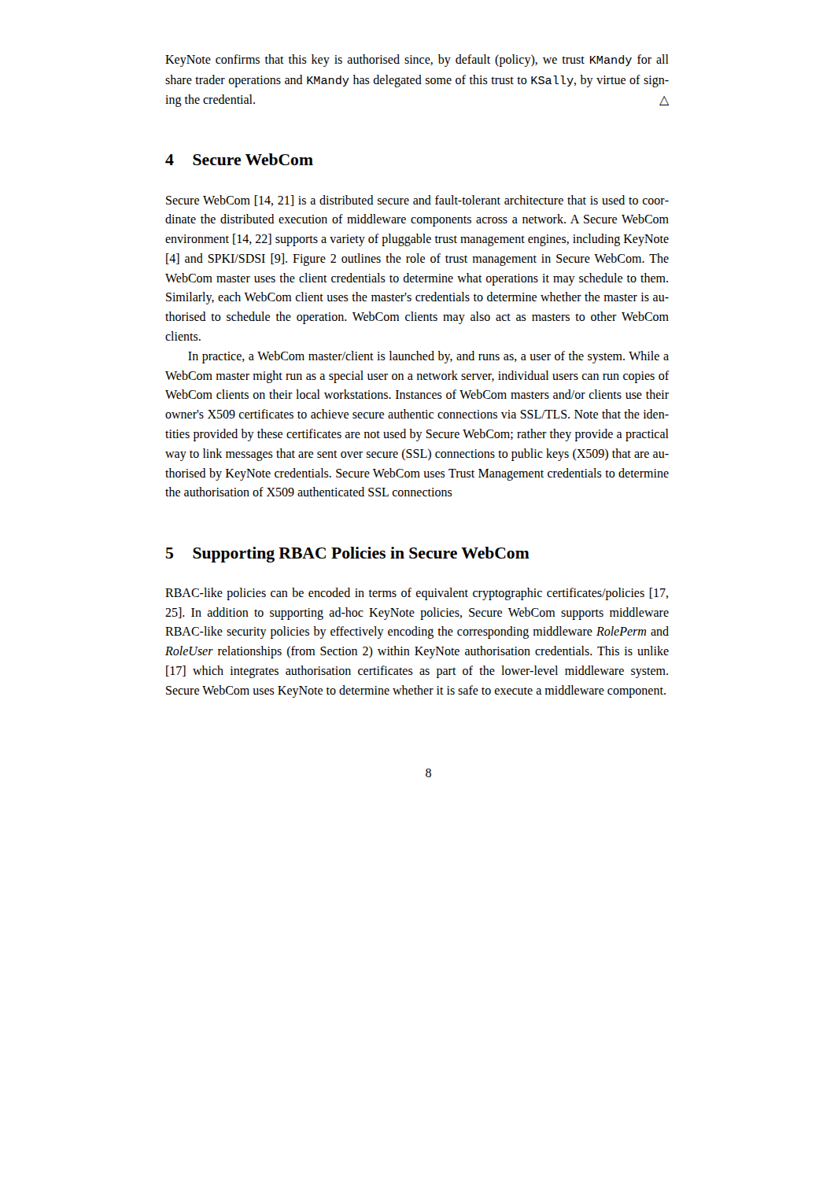KeyNote confirms that this key is authorised since, by default (policy), we trust KMandy for all share trader operations and KMandy has delegated some of this trust to KSally, by virtue of signing the credential. △
4 Secure WebCom
Secure WebCom [14, 21] is a distributed secure and fault-tolerant architecture that is used to coordinate the distributed execution of middleware components across a network. A Secure WebCom environment [14, 22] supports a variety of pluggable trust management engines, including KeyNote [4] and SPKI/SDSI [9]. Figure 2 outlines the role of trust management in Secure WebCom. The WebCom master uses the client credentials to determine what operations it may schedule to them. Similarly, each WebCom client uses the master's credentials to determine whether the master is authorised to schedule the operation. WebCom clients may also act as masters to other WebCom clients.
In practice, a WebCom master/client is launched by, and runs as, a user of the system. While a WebCom master might run as a special user on a network server, individual users can run copies of WebCom clients on their local workstations. Instances of WebCom masters and/or clients use their owner's X509 certificates to achieve secure authentic connections via SSL/TLS. Note that the identities provided by these certificates are not used by Secure WebCom; rather they provide a practical way to link messages that are sent over secure (SSL) connections to public keys (X509) that are authorised by KeyNote credentials. Secure WebCom uses Trust Management credentials to determine the authorisation of X509 authenticated SSL connections
5 Supporting RBAC Policies in Secure WebCom
RBAC-like policies can be encoded in terms of equivalent cryptographic certificates/policies [17, 25]. In addition to supporting ad-hoc KeyNote policies, Secure WebCom supports middleware RBAC-like security policies by effectively encoding the corresponding middleware RolePerm and RoleUser relationships (from Section 2) within KeyNote authorisation credentials. This is unlike [17] which integrates authorisation certificates as part of the lower-level middleware system. Secure WebCom uses KeyNote to determine whether it is safe to execute a middleware component.
8